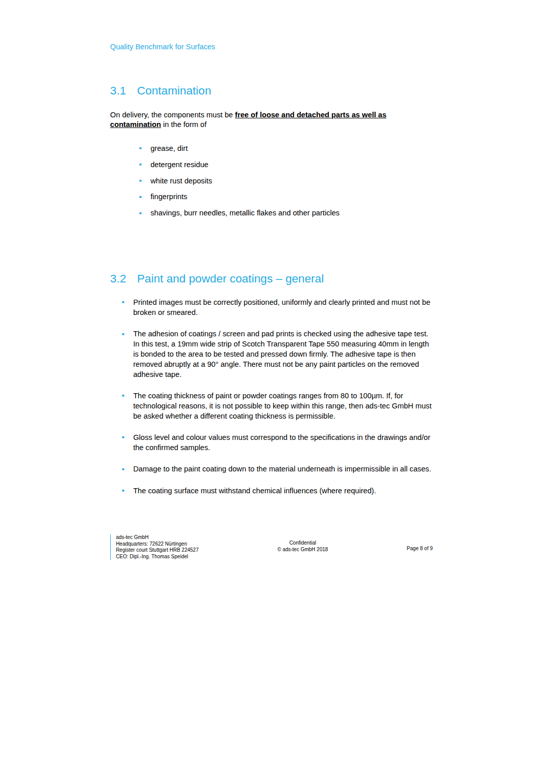Quality Benchmark for Surfaces
3.1 Contamination
On delivery, the components must be free of loose and detached parts as well as contamination in the form of
grease, dirt
detergent residue
white rust deposits
fingerprints
shavings, burr needles, metallic flakes and other particles
3.2 Paint and powder coatings – general
Printed images must be correctly positioned, uniformly and clearly printed and must not be broken or smeared.
The adhesion of coatings / screen and pad prints is checked using the adhesive tape test. In this test, a 19mm wide strip of Scotch Transparent Tape 550 measuring 40mm in length is bonded to the area to be tested and pressed down firmly. The adhesive tape is then removed abruptly at a 90° angle. There must not be any paint particles on the removed adhesive tape.
The coating thickness of paint or powder coatings ranges from 80 to 100µm. If, for technological reasons, it is not possible to keep within this range, then ads-tec GmbH must be asked whether a different coating thickness is permissible.
Gloss level and colour values must correspond to the specifications in the drawings and/or the confirmed samples.
Damage to the paint coating down to the material underneath is impermissible in all cases.
The coating surface must withstand chemical influences (where required).
ads-tec GmbH Headquarters: 72622 Nürtingen Register court Stuttgart HRB 224527 CEO: Dipl.-Ing. Thomas Speidel
Confidential © ads-tec GmbH 2018
Page 8 of 9